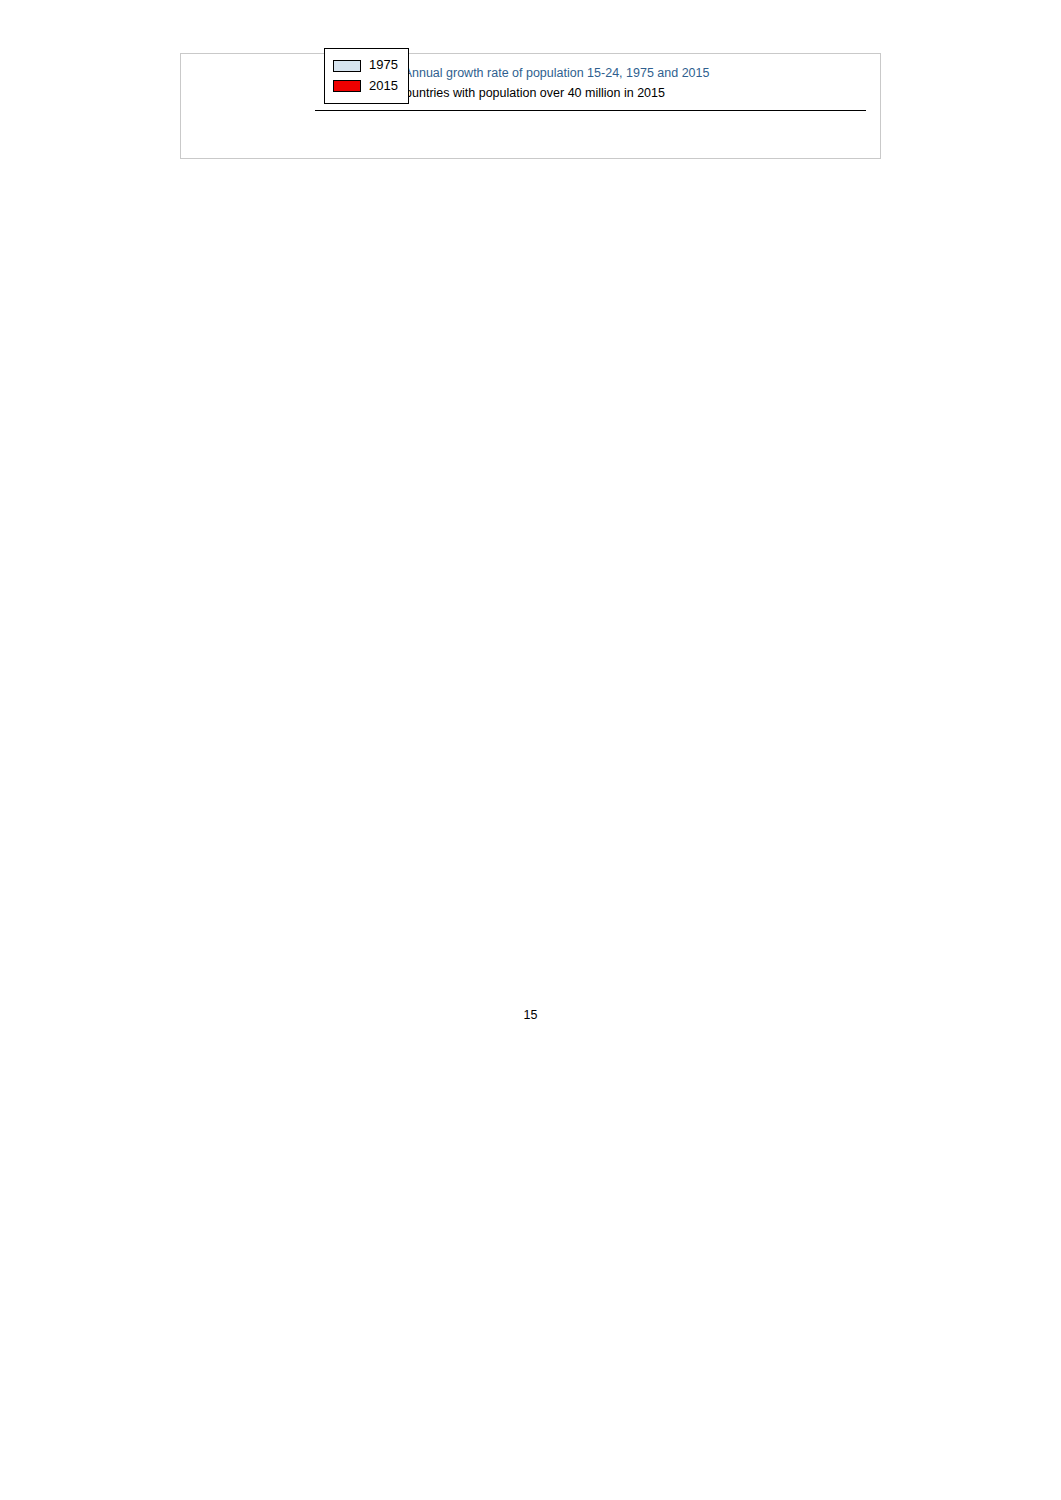Figure 3. Annual growth rate of population 15-24, 1975 and 2015
Countries with population over 40 million in 2015
1975
2015
15